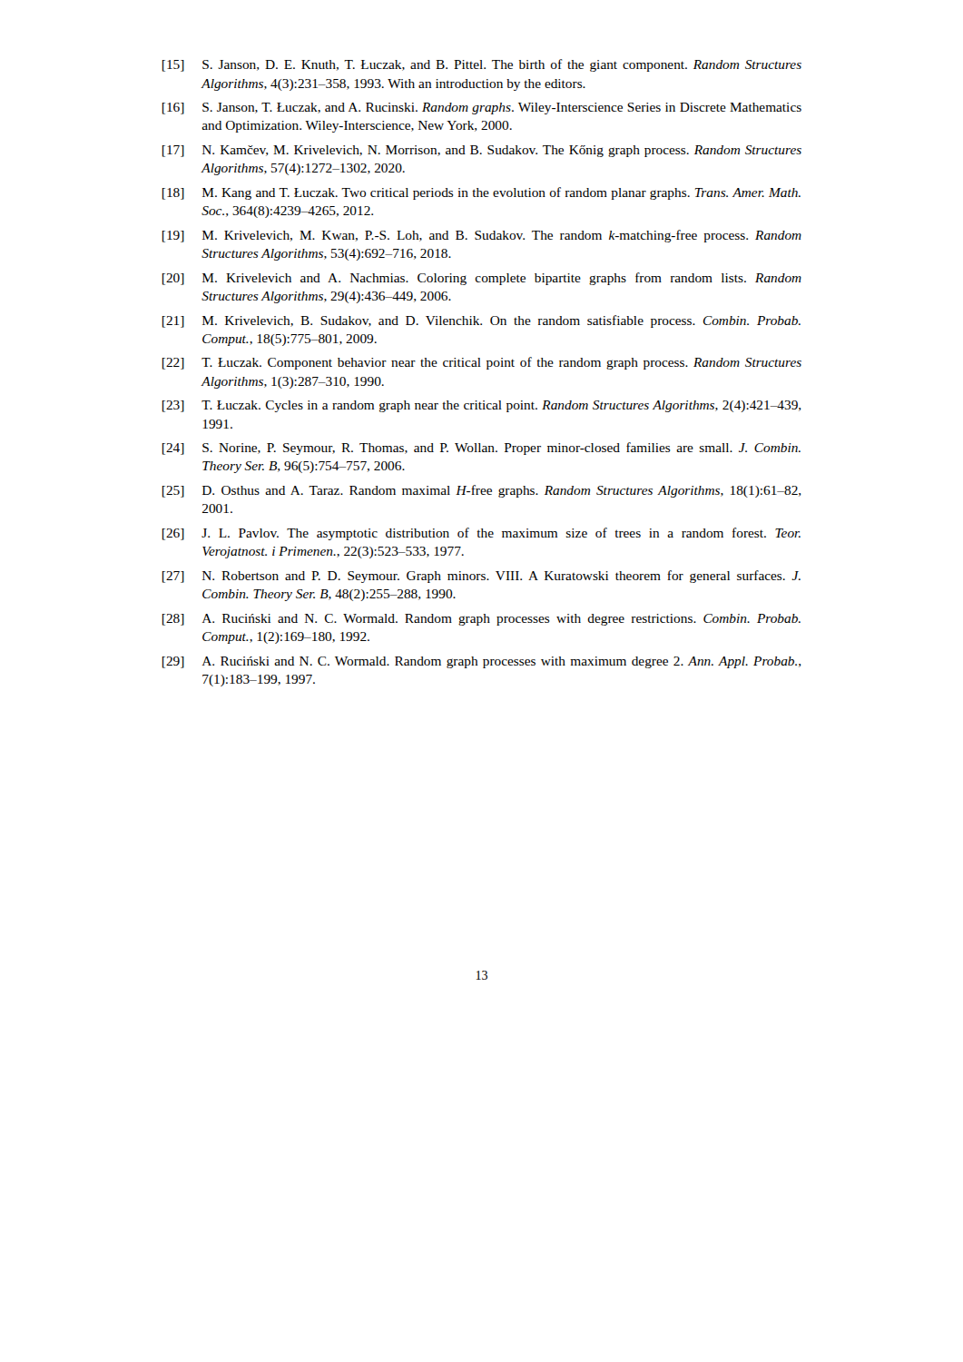[15] S. Janson, D. E. Knuth, T. Łuczak, and B. Pittel. The birth of the giant component. Random Structures Algorithms, 4(3):231–358, 1993. With an introduction by the editors.
[16] S. Janson, T. Łuczak, and A. Rucinski. Random graphs. Wiley-Interscience Series in Discrete Mathematics and Optimization. Wiley-Interscience, New York, 2000.
[17] N. Kamčev, M. Krivelevich, N. Morrison, and B. Sudakov. The Kőnig graph process. Random Structures Algorithms, 57(4):1272–1302, 2020.
[18] M. Kang and T. Łuczak. Two critical periods in the evolution of random planar graphs. Trans. Amer. Math. Soc., 364(8):4239–4265, 2012.
[19] M. Krivelevich, M. Kwan, P.-S. Loh, and B. Sudakov. The random k-matching-free process. Random Structures Algorithms, 53(4):692–716, 2018.
[20] M. Krivelevich and A. Nachmias. Coloring complete bipartite graphs from random lists. Random Structures Algorithms, 29(4):436–449, 2006.
[21] M. Krivelevich, B. Sudakov, and D. Vilenchik. On the random satisfiable process. Combin. Probab. Comput., 18(5):775–801, 2009.
[22] T. Łuczak. Component behavior near the critical point of the random graph process. Random Structures Algorithms, 1(3):287–310, 1990.
[23] T. Łuczak. Cycles in a random graph near the critical point. Random Structures Algorithms, 2(4):421–439, 1991.
[24] S. Norine, P. Seymour, R. Thomas, and P. Wollan. Proper minor-closed families are small. J. Combin. Theory Ser. B, 96(5):754–757, 2006.
[25] D. Osthus and A. Taraz. Random maximal H-free graphs. Random Structures Algorithms, 18(1):61–82, 2001.
[26] J. L. Pavlov. The asymptotic distribution of the maximum size of trees in a random forest. Teor. Verojatnost. i Primenen., 22(3):523–533, 1977.
[27] N. Robertson and P. D. Seymour. Graph minors. VIII. A Kuratowski theorem for general surfaces. J. Combin. Theory Ser. B, 48(2):255–288, 1990.
[28] A. Ruciński and N. C. Wormald. Random graph processes with degree restrictions. Combin. Probab. Comput., 1(2):169–180, 1992.
[29] A. Ruciński and N. C. Wormald. Random graph processes with maximum degree 2. Ann. Appl. Probab., 7(1):183–199, 1997.
13